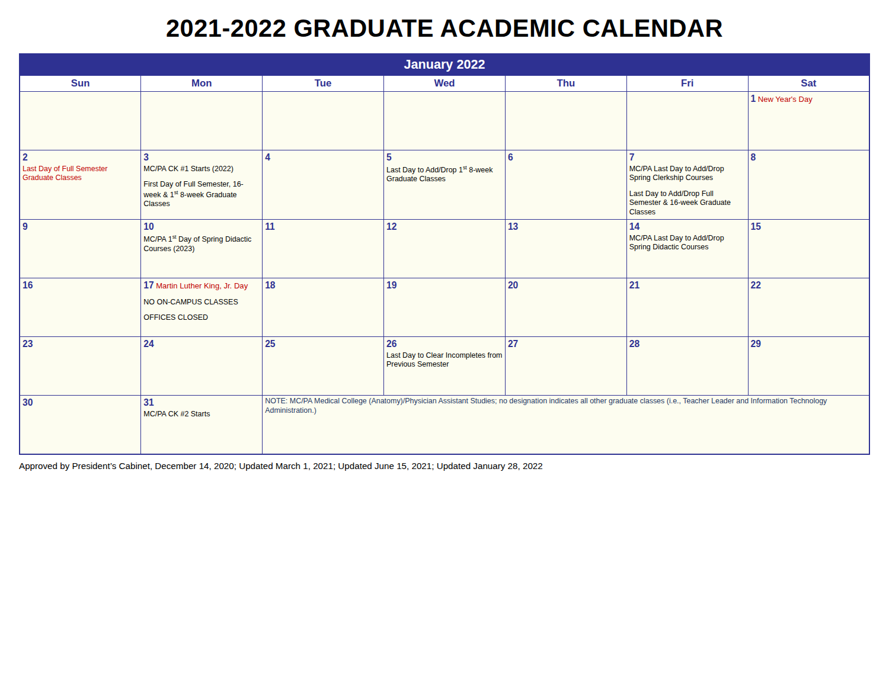2021-2022 GRADUATE ACADEMIC CALENDAR
January 2022
| Sun | Mon | Tue | Wed | Thu | Fri | Sat |
| --- | --- | --- | --- | --- | --- | --- |
| | | | | | | 1 New Year's Day |
| 2 Last Day of Full Semester Graduate Classes | 3 MC/PA CK #1 Starts (2022) First Day of Full Semester, 16-week & 1 st 8-week Graduate Classes | 4 | 5 Last Day to Add/Drop 1 st 8-week Graduate Classes | 6 | 7 MC/PA Last Day to Add/Drop Spring Clerkship Courses Last Day to Add/Drop Full Semester & 16-week Graduate Classes | 8 |
| 9 | 10 MC/PA 1 st Day of Spring Didactic Courses (2023) | 11 | 12 | 13 | 14 MC/PA Last Day to Add/Drop Spring Didactic Courses | 15 |
| 16 | 17 Martin Luther King, Jr. Day NO ON-CAMPUS CLASSES OFFICES CLOSED | 18 | 19 | 20 | 21 | 22 |
| 23 | 24 | 25 | 26 Last Day to Clear Incompletes from Previous Semester | 27 | 28 | 29 |
| 30 | 31 MC/PA CK #2 Starts | NOTE: MC/PA Medical College (Anatomy)/Physician Assistant Studies; no designation indicates all other graduate classes (i.e., Teacher Leader and Information Technology Administration.) |
Approved by President’s Cabinet, December 14, 2020; Updated March 1, 2021; Updated June 15, 2021; Updated January 28, 2022